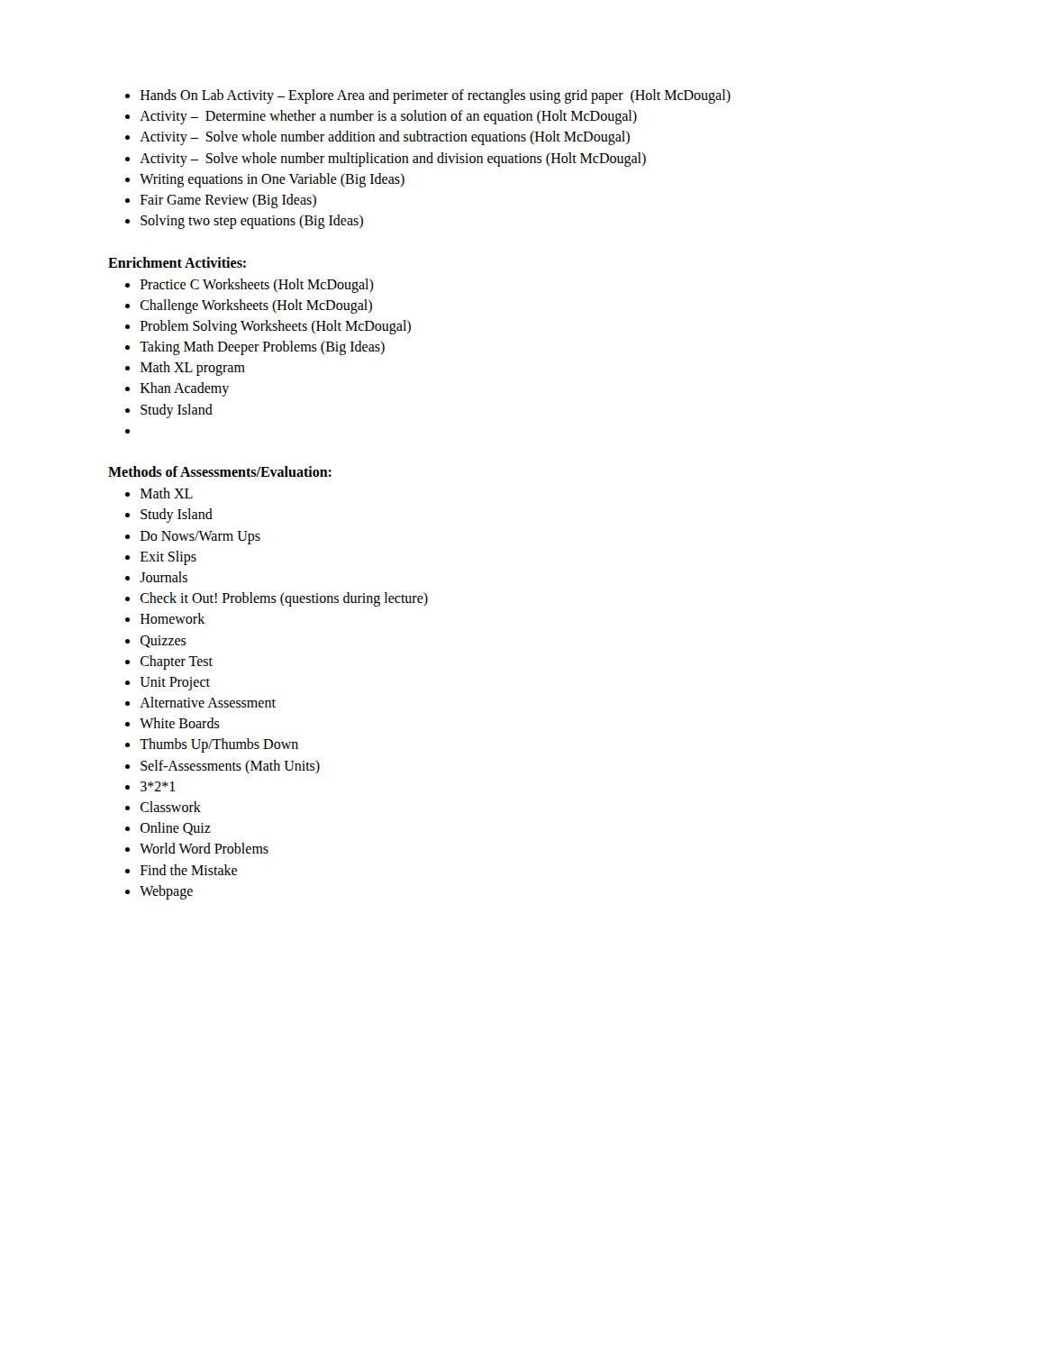Hands On Lab Activity – Explore Area and perimeter of rectangles using grid paper (Holt McDougal)
Activity – Determine whether a number is a solution of an equation (Holt McDougal)
Activity – Solve whole number addition and subtraction equations (Holt McDougal)
Activity – Solve whole number multiplication and division equations (Holt McDougal)
Writing equations in One Variable (Big Ideas)
Fair Game Review (Big Ideas)
Solving two step equations (Big Ideas)
Enrichment Activities:
Practice C Worksheets (Holt McDougal)
Challenge Worksheets (Holt McDougal)
Problem Solving Worksheets (Holt McDougal)
Taking Math Deeper Problems (Big Ideas)
Math XL program
Khan Academy
Study Island
Methods of Assessments/Evaluation:
Math XL
Study Island
Do Nows/Warm Ups
Exit Slips
Journals
Check it Out! Problems (questions during lecture)
Homework
Quizzes
Chapter Test
Unit Project
Alternative Assessment
White Boards
Thumbs Up/Thumbs Down
Self-Assessments (Math Units)
3*2*1
Classwork
Online Quiz
World Word Problems
Find the Mistake
Webpage